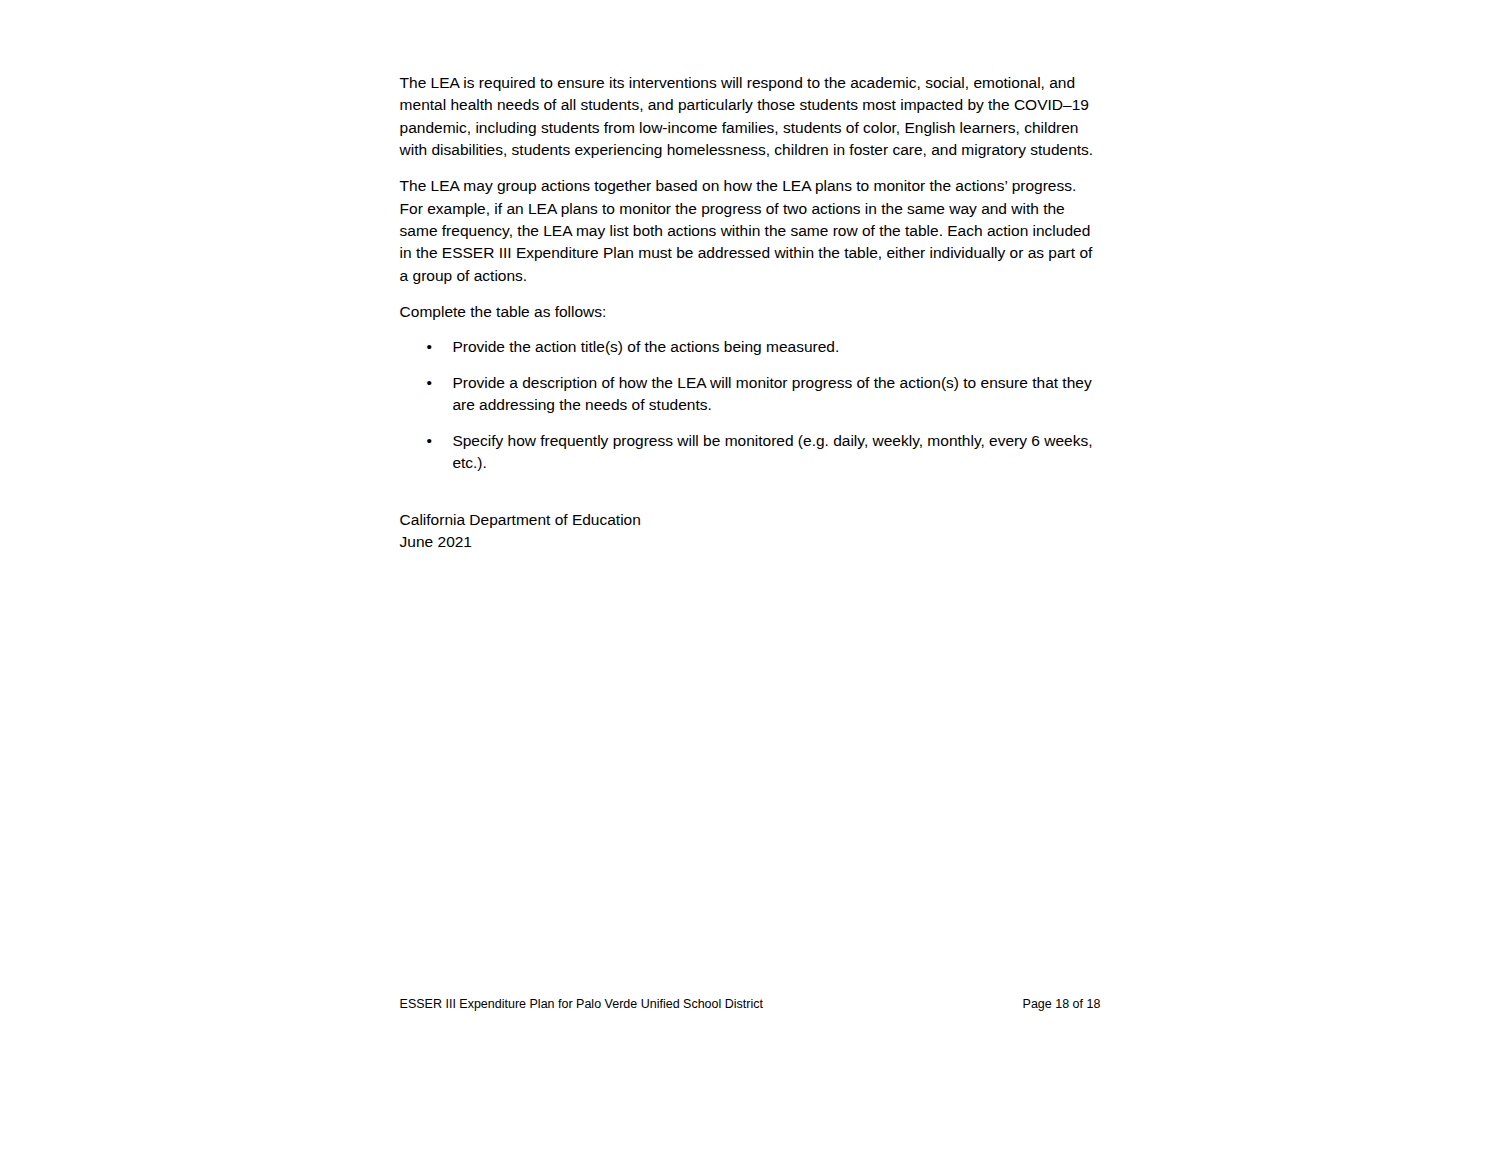The LEA is required to ensure its interventions will respond to the academic, social, emotional, and mental health needs of all students, and particularly those students most impacted by the COVID–19 pandemic, including students from low-income families, students of color, English learners, children with disabilities, students experiencing homelessness, children in foster care, and migratory students.
The LEA may group actions together based on how the LEA plans to monitor the actions’ progress. For example, if an LEA plans to monitor the progress of two actions in the same way and with the same frequency, the LEA may list both actions within the same row of the table. Each action included in the ESSER III Expenditure Plan must be addressed within the table, either individually or as part of a group of actions.
Complete the table as follows:
Provide the action title(s) of the actions being measured.
Provide a description of how the LEA will monitor progress of the action(s) to ensure that they are addressing the needs of students.
Specify how frequently progress will be monitored (e.g. daily, weekly, monthly, every 6 weeks, etc.).
California Department of Education
June 2021
ESSER III Expenditure Plan for Palo Verde Unified School District
Page 18 of 18